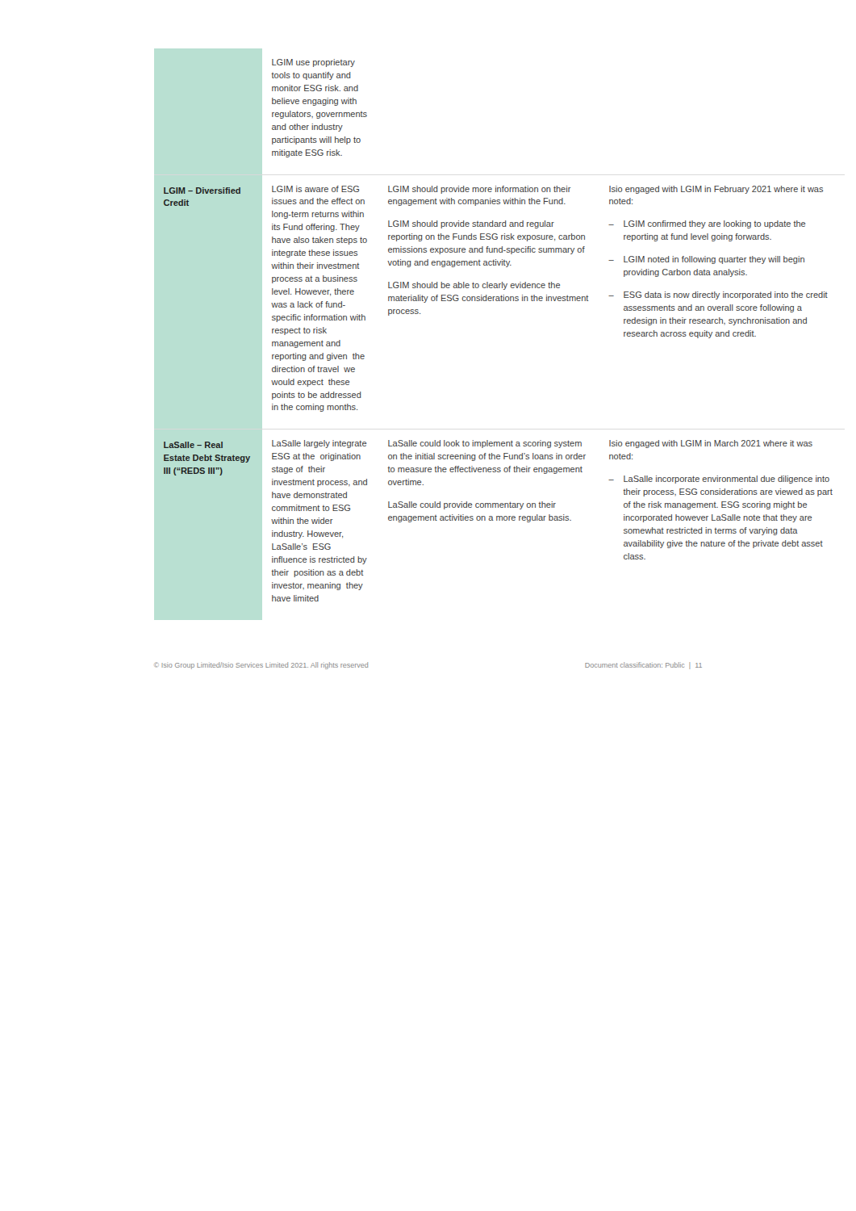| | LGIM use proprietary tools to quantify and monitor ESG risk. and believe engaging with regulators, governments and other industry participants will help to mitigate ESG risk. | | |
| LGIM – Diversified Credit | LGIM is aware of ESG issues and the effect on long-term returns within its Fund offering. They have also taken steps to integrate these issues within their investment process at a business level. However, there was a lack of fund-specific information with respect to risk management and reporting and given the direction of travel we would expect these points to be addressed in the coming months. | LGIM should provide more information on their engagement with companies within the Fund. LGIM should provide standard and regular reporting on the Funds ESG risk exposure, carbon emissions exposure and fund-specific summary of voting and engagement activity. LGIM should be able to clearly evidence the materiality of ESG considerations in the investment process. | Isio engaged with LGIM in February 2021 where it was noted: LGIM confirmed they are looking to update the reporting at fund level going forwards. LGIM noted in following quarter they will begin providing Carbon data analysis. ESG data is now directly incorporated into the credit assessments and an overall score following a redesign in their research, synchronisation and research across equity and credit. |
| LaSalle – Real Estate Debt Strategy III (“REDS III”) | LaSalle largely integrate ESG at the origination stage of their investment process, and have demonstrated commitment to ESG within the wider industry. However, LaSalle’s ESG influence is restricted by their position as a debt investor, meaning they have limited | LaSalle could look to implement a scoring system on the initial screening of the Fund’s loans in order to measure the effectiveness of their engagement overtime. LaSalle could provide commentary on their engagement activities on a more regular basis. | Isio engaged with LGIM in March 2021 where it was noted: LaSalle incorporate environmental due diligence into their process, ESG considerations are viewed as part of the risk management. ESG scoring might be incorporated however LaSalle note that they are somewhat restricted in terms of varying data availability give the nature of the private debt asset class. |
© Isio Group Limited/Isio Services Limited 2021. All rights reserved
Document classification: Public | 11